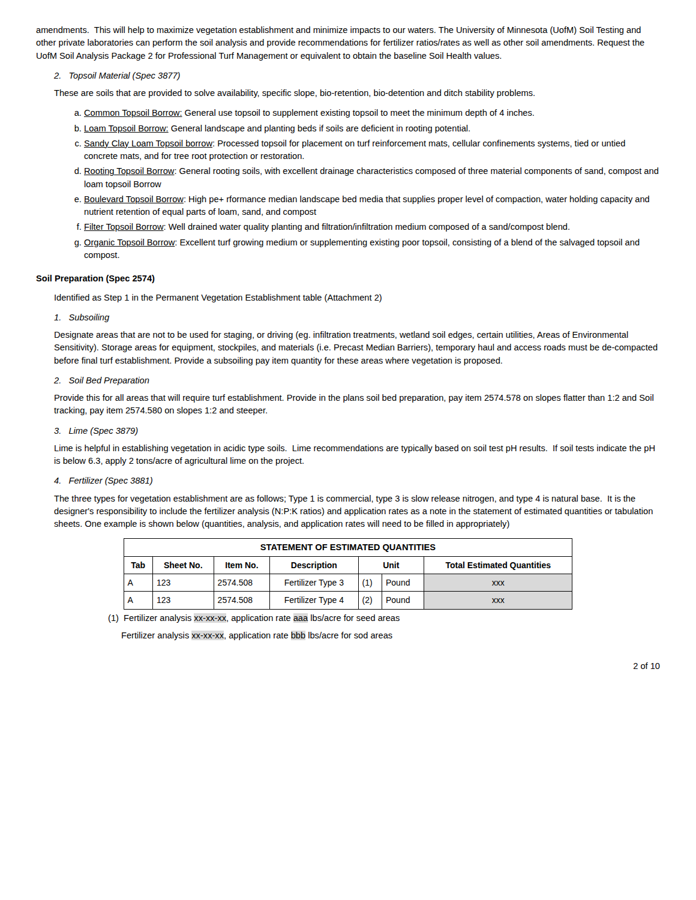amendments. This will help to maximize vegetation establishment and minimize impacts to our waters. The University of Minnesota (UofM) Soil Testing and other private laboratories can perform the soil analysis and provide recommendations for fertilizer ratios/rates as well as other soil amendments. Request the UofM Soil Analysis Package 2 for Professional Turf Management or equivalent to obtain the baseline Soil Health values.
2. Topsoil Material (Spec 3877)
These are soils that are provided to solve availability, specific slope, bio-retention, bio-detention and ditch stability problems.
Common Topsoil Borrow: General use topsoil to supplement existing topsoil to meet the minimum depth of 4 inches.
Loam Topsoil Borrow: General landscape and planting beds if soils are deficient in rooting potential.
Sandy Clay Loam Topsoil borrow: Processed topsoil for placement on turf reinforcement mats, cellular confinements systems, tied or untied concrete mats, and for tree root protection or restoration.
Rooting Topsoil Borrow: General rooting soils, with excellent drainage characteristics composed of three material components of sand, compost and loam topsoil Borrow
Boulevard Topsoil Borrow: High pe+ rformance median landscape bed media that supplies proper level of compaction, water holding capacity and nutrient retention of equal parts of loam, sand, and compost
Filter Topsoil Borrow: Well drained water quality planting and filtration/infiltration medium composed of a sand/compost blend.
Organic Topsoil Borrow: Excellent turf growing medium or supplementing existing poor topsoil, consisting of a blend of the salvaged topsoil and compost.
Soil Preparation (Spec 2574)
Identified as Step 1 in the Permanent Vegetation Establishment table (Attachment 2)
1. Subsoiling
Designate areas that are not to be used for staging, or driving (eg. infiltration treatments, wetland soil edges, certain utilities, Areas of Environmental Sensitivity). Storage areas for equipment, stockpiles, and materials (i.e. Precast Median Barriers), temporary haul and access roads must be de-compacted before final turf establishment. Provide a subsoiling pay item quantity for these areas where vegetation is proposed.
2. Soil Bed Preparation
Provide this for all areas that will require turf establishment. Provide in the plans soil bed preparation, pay item 2574.578 on slopes flatter than 1:2 and Soil tracking, pay item 2574.580 on slopes 1:2 and steeper.
3. Lime (Spec 3879)
Lime is helpful in establishing vegetation in acidic type soils. Lime recommendations are typically based on soil test pH results. If soil tests indicate the pH is below 6.3, apply 2 tons/acre of agricultural lime on the project.
4. Fertilizer (Spec 3881)
The three types for vegetation establishment are as follows; Type 1 is commercial, type 3 is slow release nitrogen, and type 4 is natural base. It is the designer's responsibility to include the fertilizer analysis (N:P:K ratios) and application rates as a note in the statement of estimated quantities or tabulation sheets. One example is shown below (quantities, analysis, and application rates will need to be filled in appropriately)
STATEMENT OF ESTIMATED QUANTITIES
| Tab | Sheet No. | Item No. | Description | Unit | Total Estimated Quantities |
| --- | --- | --- | --- | --- | --- |
| A | 123 | 2574.508 | Fertilizer Type 3 | (1) | Pound | xxx |
| A | 123 | 2574.508 | Fertilizer Type 4 | (2) | Pound | xxx |
(1) Fertilizer analysis xx-xx-xx, application rate aaa lbs/acre for seed areas
Fertilizer analysis xx-xx-xx, application rate bbb lbs/acre for sod areas
2 of 10